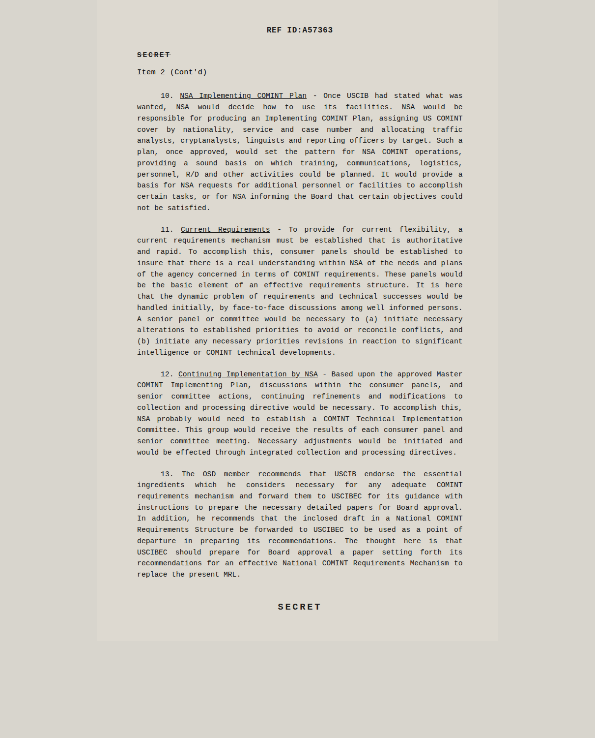REF ID:A57363
SECRET
Item 2 (Cont'd)
10. NSA Implementing COMINT Plan - Once USCIB had stated what was wanted, NSA would decide how to use its facilities. NSA would be responsible for producing an Implementing COMINT Plan, assigning US COMINT cover by nationality, service and case number and allocating traffic analysts, cryptanalysts, linguists and reporting officers by target. Such a plan, once approved, would set the pattern for NSA COMINT operations, providing a sound basis on which training, communications, logistics, personnel, R/D and other activities could be planned. It would provide a basis for NSA requests for additional personnel or facilities to accomplish certain tasks, or for NSA informing the Board that certain objectives could not be satisfied.
11. Current Requirements - To provide for current flexibility, a current requirements mechanism must be established that is authoritative and rapid. To accomplish this, consumer panels should be established to insure that there is a real understanding within NSA of the needs and plans of the agency concerned in terms of COMINT requirements. These panels would be the basic element of an effective requirements structure. It is here that the dynamic problem of requirements and technical successes would be handled initially, by face-to-face discussions among well informed persons. A senior panel or committee would be necessary to (a) initiate necessary alterations to established priorities to avoid or reconcile conflicts, and (b) initiate any necessary priorities revisions in reaction to significant intelligence or COMINT technical developments.
12. Continuing Implementation by NSA - Based upon the approved Master COMINT Implementing Plan, discussions within the consumer panels, and senior committee actions, continuing refinements and modifications to collection and processing directive would be necessary. To accomplish this, NSA probably would need to establish a COMINT Technical Implementation Committee. This group would receive the results of each consumer panel and senior committee meeting. Necessary adjustments would be initiated and would be effected through integrated collection and processing directives.
13. The OSD member recommends that USCIB endorse the essential ingredients which he considers necessary for any adequate COMINT requirements mechanism and forward them to USCIBEC for its guidance with instructions to prepare the necessary detailed papers for Board approval. In addition, he recommends that the inclosed draft in a National COMINT Requirements Structure be forwarded to USCIBEC to be used as a point of departure in preparing its recommendations. The thought here is that USCIBEC should prepare for Board approval a paper setting forth its recommendations for an effective National COMINT Requirements Mechanism to replace the present MRL.
SECRET